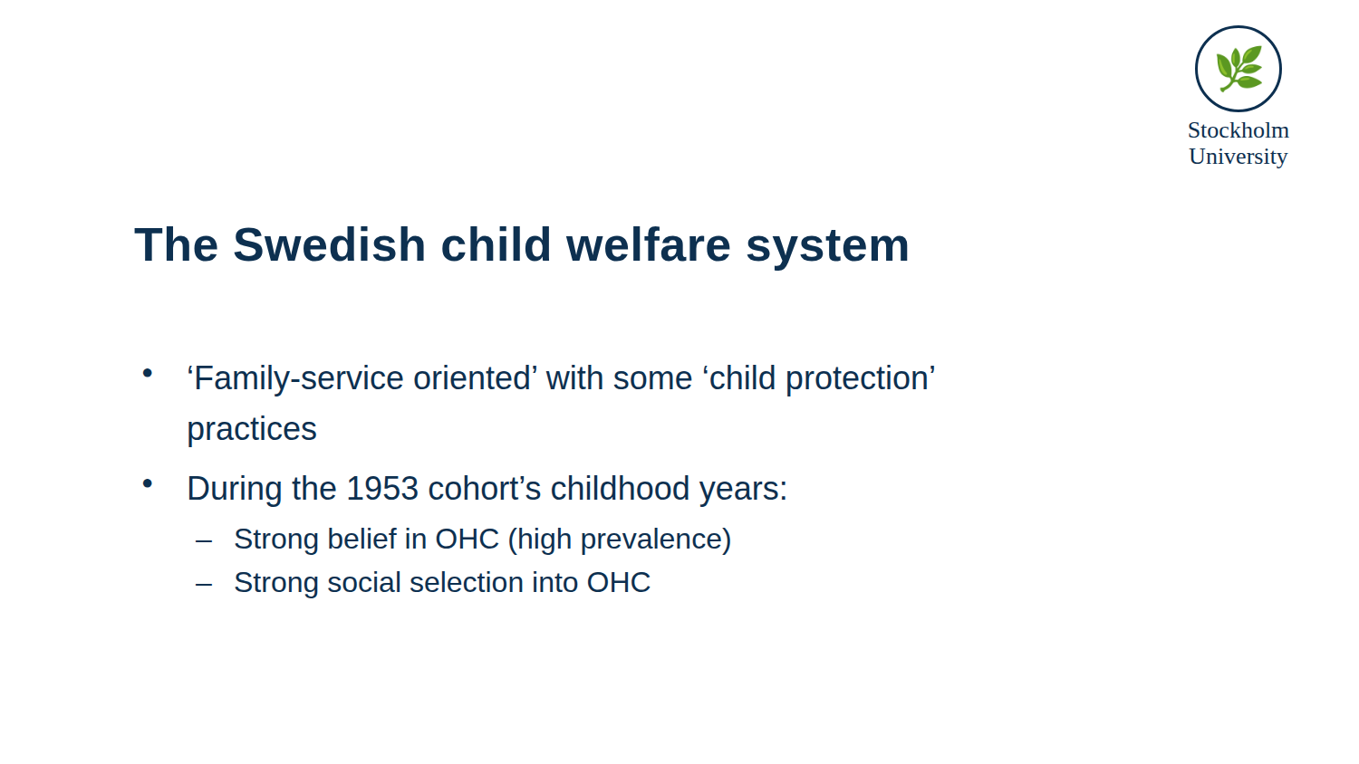Stockholm
University
The Swedish child welfare system
‘Family-service oriented’ with some ‘child protection’ practices
During the 1953 cohort’s childhood years:
Strong belief in OHC (high prevalence)
Strong social selection into OHC